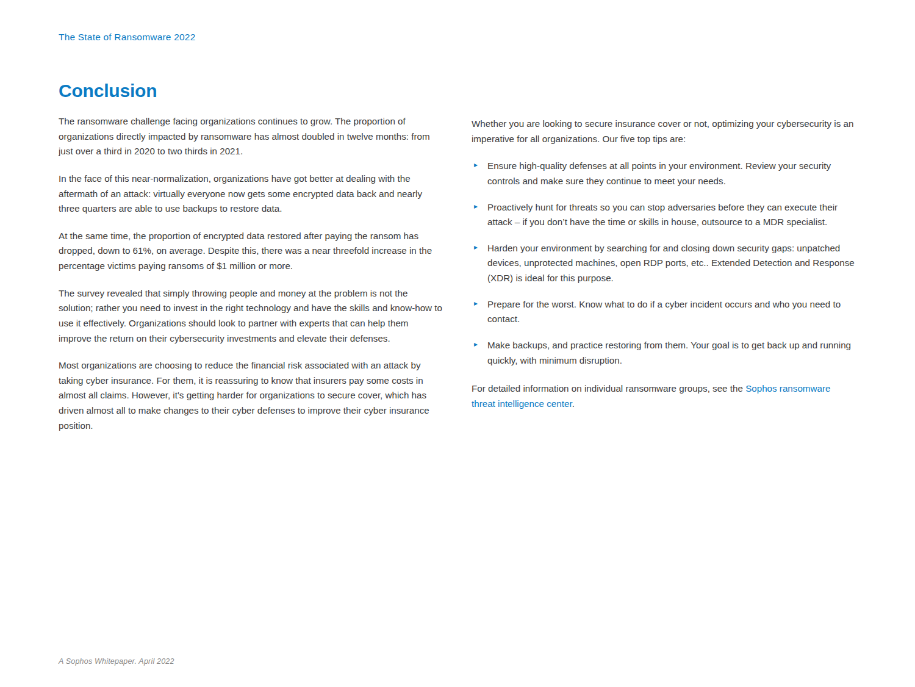The State of Ransomware 2022
Conclusion
The ransomware challenge facing organizations continues to grow. The proportion of organizations directly impacted by ransomware has almost doubled in twelve months: from just over a third in 2020 to two thirds in 2021.
In the face of this near-normalization, organizations have got better at dealing with the aftermath of an attack: virtually everyone now gets some encrypted data back and nearly three quarters are able to use backups to restore data.
At the same time, the proportion of encrypted data restored after paying the ransom has dropped, down to 61%, on average. Despite this, there was a near threefold increase in the percentage victims paying ransoms of $1 million or more.
The survey revealed that simply throwing people and money at the problem is not the solution; rather you need to invest in the right technology and have the skills and know-how to use it effectively. Organizations should look to partner with experts that can help them improve the return on their cybersecurity investments and elevate their defenses.
Most organizations are choosing to reduce the financial risk associated with an attack by taking cyber insurance. For them, it is reassuring to know that insurers pay some costs in almost all claims. However, it's getting harder for organizations to secure cover, which has driven almost all to make changes to their cyber defenses to improve their cyber insurance position.
Whether you are looking to secure insurance cover or not, optimizing your cybersecurity is an imperative for all organizations. Our five top tips are:
Ensure high-quality defenses at all points in your environment. Review your security controls and make sure they continue to meet your needs.
Proactively hunt for threats so you can stop adversaries before they can execute their attack – if you don’t have the time or skills in house, outsource to a MDR specialist.
Harden your environment by searching for and closing down security gaps: unpatched devices, unprotected machines, open RDP ports, etc.. Extended Detection and Response (XDR) is ideal for this purpose.
Prepare for the worst. Know what to do if a cyber incident occurs and who you need to contact.
Make backups, and practice restoring from them. Your goal is to get back up and running quickly, with minimum disruption.
For detailed information on individual ransomware groups, see the Sophos ransomware threat intelligence center.
A Sophos Whitepaper. April 2022